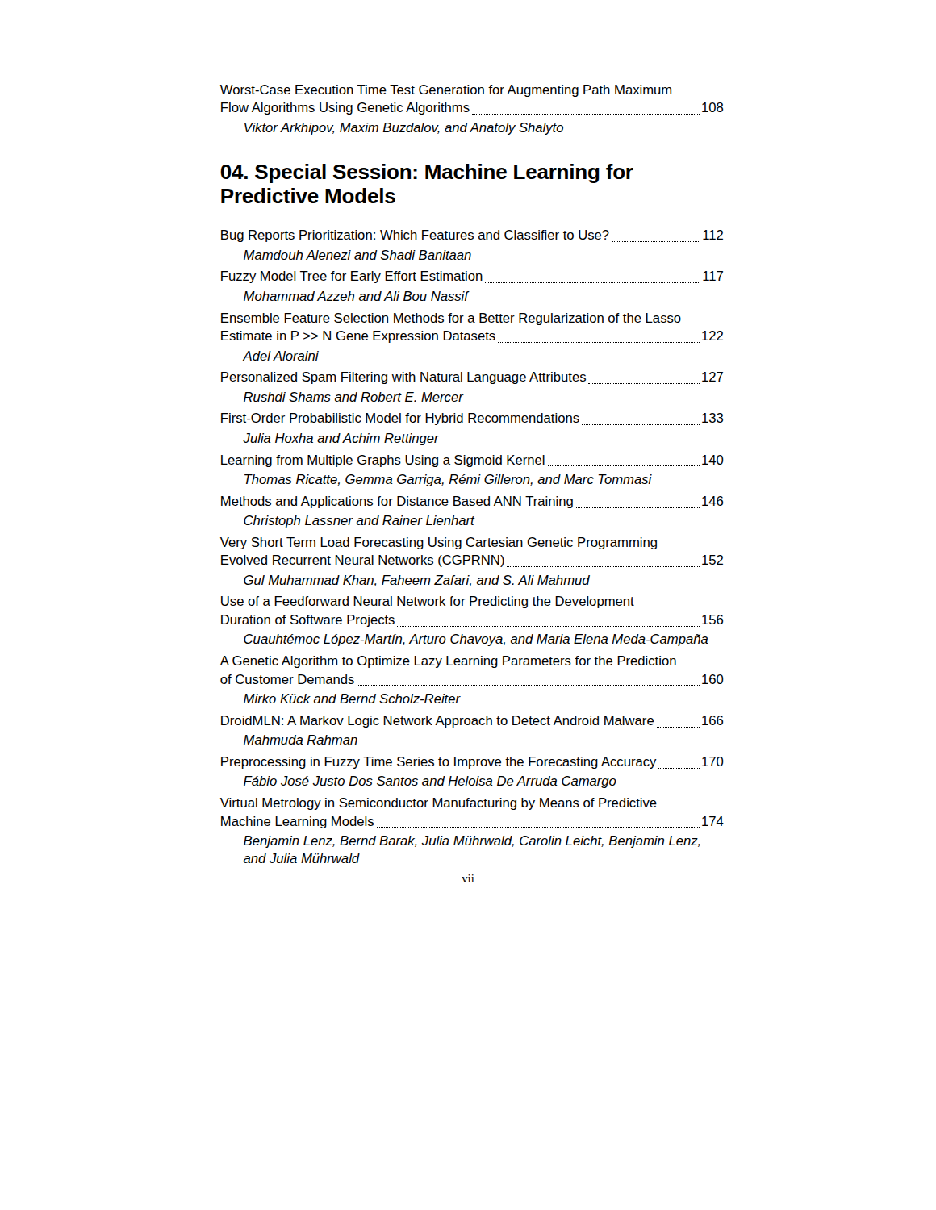Worst-Case Execution Time Test Generation for Augmenting Path Maximum Flow Algorithms Using Genetic Algorithms 108
Viktor Arkhipov, Maxim Buzdalov, and Anatoly Shalyto
04. Special Session: Machine Learning for Predictive Models
Bug Reports Prioritization: Which Features and Classifier to Use? 112
Mamdouh Alenezi and Shadi Banitaan
Fuzzy Model Tree for Early Effort Estimation 117
Mohammad Azzeh and Ali Bou Nassif
Ensemble Feature Selection Methods for a Better Regularization of the Lasso Estimate in P >> N Gene Expression Datasets 122
Adel Aloraini
Personalized Spam Filtering with Natural Language Attributes 127
Rushdi Shams and Robert E. Mercer
First-Order Probabilistic Model for Hybrid Recommendations 133
Julia Hoxha and Achim Rettinger
Learning from Multiple Graphs Using a Sigmoid Kernel 140
Thomas Ricatte, Gemma Garriga, Rémi Gilleron, and Marc Tommasi
Methods and Applications for Distance Based ANN Training 146
Christoph Lassner and Rainer Lienhart
Very Short Term Load Forecasting Using Cartesian Genetic Programming Evolved Recurrent Neural Networks (CGPRNN) 152
Gul Muhammad Khan, Faheem Zafari, and S. Ali Mahmud
Use of a Feedforward Neural Network for Predicting the Development Duration of Software Projects 156
Cuauhtémoc López-Martín, Arturo Chavoya, and Maria Elena Meda-Campaña
A Genetic Algorithm to Optimize Lazy Learning Parameters for the Prediction of Customer Demands 160
Mirko Kück and Bernd Scholz-Reiter
DroidMLN: A Markov Logic Network Approach to Detect Android Malware 166
Mahmuda Rahman
Preprocessing in Fuzzy Time Series to Improve the Forecasting Accuracy 170
Fábio José Justo Dos Santos and Heloisa De Arruda Camargo
Virtual Metrology in Semiconductor Manufacturing by Means of Predictive Machine Learning Models 174
Benjamin Lenz, Bernd Barak, Julia Mührwald, Carolin Leicht, Benjamin Lenz,
and Julia Mührwald
vii